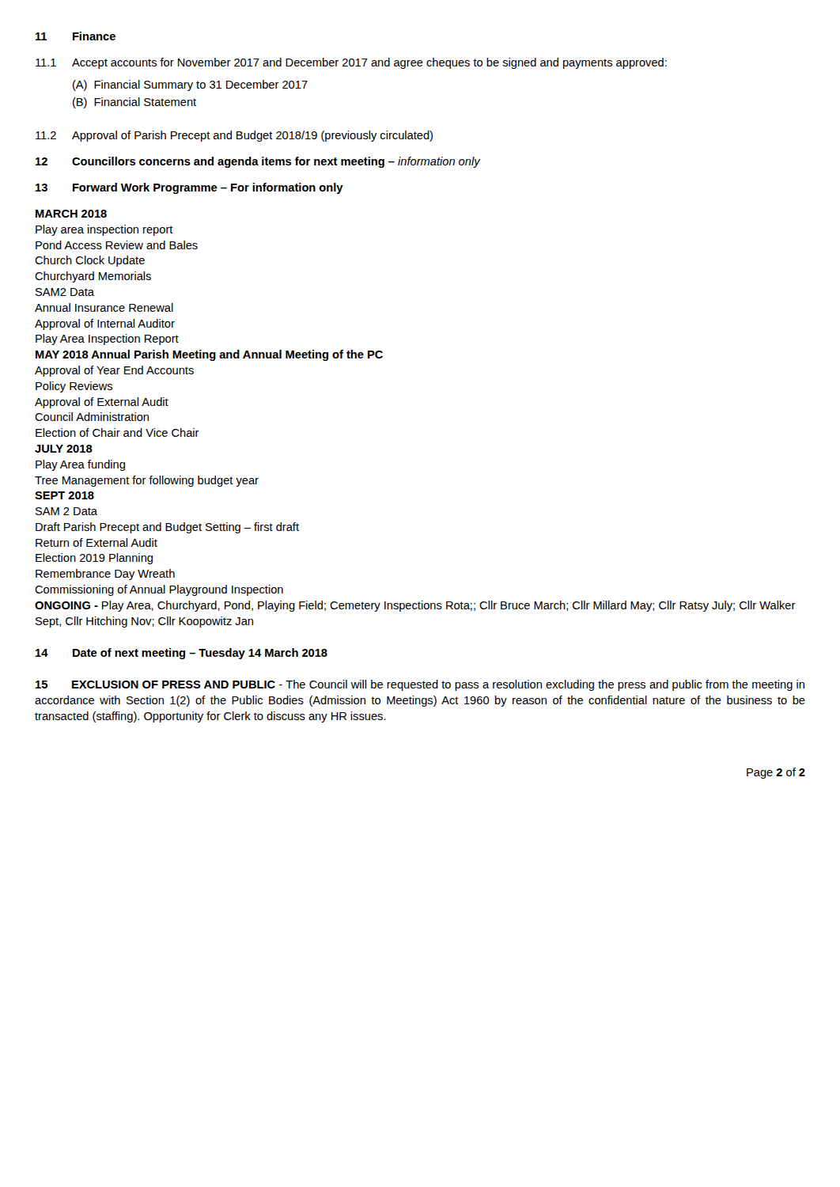11
Finance
11.1
Accept accounts for November 2017 and December 2017 and agree cheques to be signed and payments approved:
(A) Financial Summary to 31 December 2017
(B) Financial Statement
11.2
Approval of Parish Precept and Budget 2018/19 (previously circulated)
12
Councillors concerns and agenda items for next meeting – information only
13
Forward Work Programme – For information only
MARCH 2018
Play area inspection report
Pond Access Review and Bales
Church Clock Update
Churchyard Memorials
SAM2 Data
Annual Insurance Renewal
Approval of Internal Auditor
Play Area Inspection Report
MAY 2018 Annual Parish Meeting and Annual Meeting of the PC
Approval of Year End Accounts
Policy Reviews
Approval of External Audit
Council Administration
Election of Chair and Vice Chair
JULY 2018
Play Area funding
Tree Management for following budget year
SEPT 2018
SAM 2 Data
Draft Parish Precept and Budget Setting – first draft
Return of External Audit
Election 2019 Planning
Remembrance Day Wreath
Commissioning of Annual Playground Inspection
ONGOING - Play Area, Churchyard, Pond, Playing Field; Cemetery Inspections Rota;; Cllr Bruce March; Cllr Millard May; Cllr Ratsy July; Cllr Walker Sept, Cllr Hitching Nov; Cllr Koopowitz Jan
14
Date of next meeting – Tuesday 14 March 2018
15 EXCLUSION OF PRESS AND PUBLIC - The Council will be requested to pass a resolution excluding the press and public from the meeting in accordance with Section 1(2) of the Public Bodies (Admission to Meetings) Act 1960 by reason of the confidential nature of the business to be transacted (staffing). Opportunity for Clerk to discuss any HR issues.
Page 2 of 2